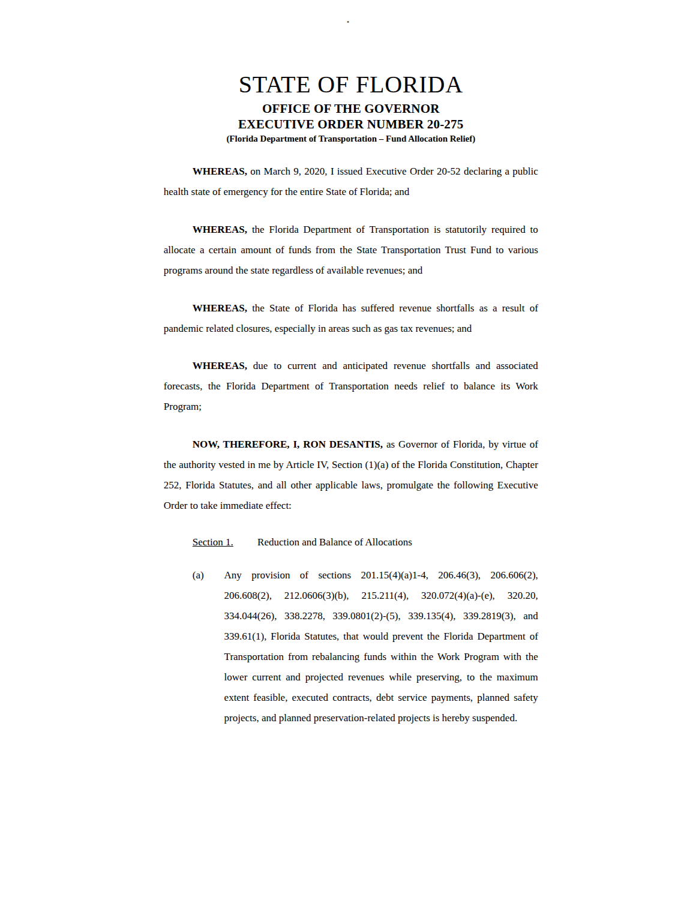•
STATE OF FLORIDA
OFFICE OF THE GOVERNOR
EXECUTIVE ORDER NUMBER 20-275
(Florida Department of Transportation – Fund Allocation Relief)
WHEREAS, on March 9, 2020, I issued Executive Order 20-52 declaring a public health state of emergency for the entire State of Florida; and
WHEREAS, the Florida Department of Transportation is statutorily required to allocate a certain amount of funds from the State Transportation Trust Fund to various programs around the state regardless of available revenues; and
WHEREAS, the State of Florida has suffered revenue shortfalls as a result of pandemic related closures, especially in areas such as gas tax revenues; and
WHEREAS, due to current and anticipated revenue shortfalls and associated forecasts, the Florida Department of Transportation needs relief to balance its Work Program;
NOW, THEREFORE, I, RON DESANTIS, as Governor of Florida, by virtue of the authority vested in me by Article IV, Section (1)(a) of the Florida Constitution, Chapter 252, Florida Statutes, and all other applicable laws, promulgate the following Executive Order to take immediate effect:
Section 1. Reduction and Balance of Allocations
(a) Any provision of sections 201.15(4)(a)1-4, 206.46(3), 206.606(2), 206.608(2), 212.0606(3)(b), 215.211(4), 320.072(4)(a)-(e), 320.20, 334.044(26), 338.2278, 339.0801(2)-(5), 339.135(4), 339.2819(3), and 339.61(1), Florida Statutes, that would prevent the Florida Department of Transportation from rebalancing funds within the Work Program with the lower current and projected revenues while preserving, to the maximum extent feasible, executed contracts, debt service payments, planned safety projects, and planned preservation-related projects is hereby suspended.